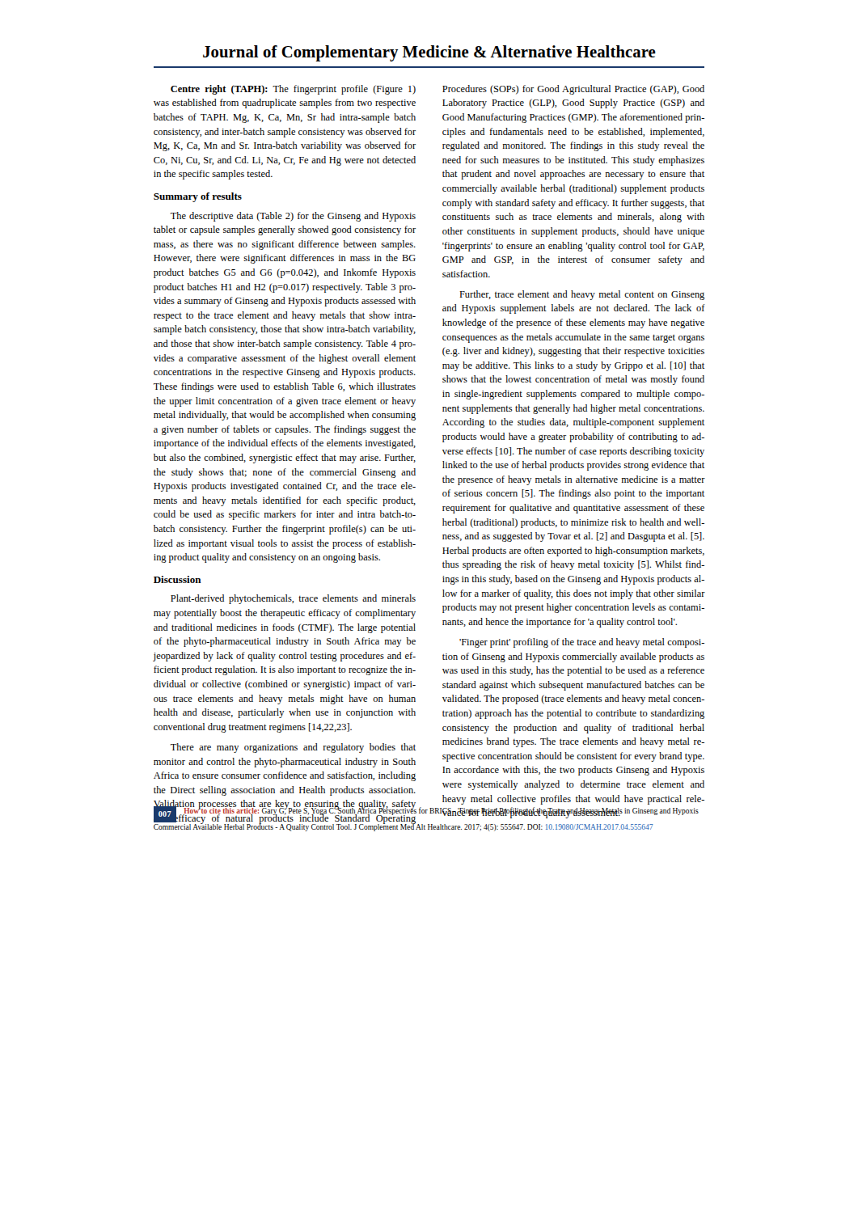Journal of Complementary Medicine & Alternative Healthcare
Centre right (TAPH): The fingerprint profile (Figure 1) was established from quadruplicate samples from two respective batches of TAPH. Mg, K, Ca, Mn, Sr had intra-sample batch consistency, and inter-batch sample consistency was observed for Mg, K, Ca, Mn and Sr. Intra-batch variability was observed for Co, Ni, Cu, Sr, and Cd. Li, Na, Cr, Fe and Hg were not detected in the specific samples tested.
Summary of results
The descriptive data (Table 2) for the Ginseng and Hypoxis tablet or capsule samples generally showed good consistency for mass, as there was no significant difference between samples. However, there were significant differences in mass in the BG product batches G5 and G6 (p=0.042), and Inkomfe Hypoxis product batches H1 and H2 (p=0.017) respectively. Table 3 provides a summary of Ginseng and Hypoxis products assessed with respect to the trace element and heavy metals that show intra-sample batch consistency, those that show intra-batch variability, and those that show inter-batch sample consistency. Table 4 provides a comparative assessment of the highest overall element concentrations in the respective Ginseng and Hypoxis products. These findings were used to establish Table 6, which illustrates the upper limit concentration of a given trace element or heavy metal individually, that would be accomplished when consuming a given number of tablets or capsules. The findings suggest the importance of the individual effects of the elements investigated, but also the combined, synergistic effect that may arise. Further, the study shows that; none of the commercial Ginseng and Hypoxis products investigated contained Cr, and the trace elements and heavy metals identified for each specific product, could be used as specific markers for inter and intra batch-to-batch consistency. Further the fingerprint profile(s) can be utilized as important visual tools to assist the process of establishing product quality and consistency on an ongoing basis.
Discussion
Plant-derived phytochemicals, trace elements and minerals may potentially boost the therapeutic efficacy of complimentary and traditional medicines in foods (CTMF). The large potential of the phyto-pharmaceutical industry in South Africa may be jeopardized by lack of quality control testing procedures and efficient product regulation. It is also important to recognize the individual or collective (combined or synergistic) impact of various trace elements and heavy metals might have on human health and disease, particularly when use in conjunction with conventional drug treatment regimens [14,22,23].
There are many organizations and regulatory bodies that monitor and control the phyto-pharmaceutical industry in South Africa to ensure consumer confidence and satisfaction, including the Direct selling association and Health products association. Validation processes that are key to ensuring the quality, safety and efficacy of natural products include Standard Operating Procedures (SOPs) for Good Agricultural Practice (GAP), Good Laboratory Practice (GLP), Good Supply Practice (GSP) and Good Manufacturing Practices (GMP). The aforementioned principles and fundamentals need to be established, implemented, regulated and monitored. The findings in this study reveal the need for such measures to be instituted. This study emphasizes that prudent and novel approaches are necessary to ensure that commercially available herbal (traditional) supplement products comply with standard safety and efficacy. It further suggests, that constituents such as trace elements and minerals, along with other constituents in supplement products, should have unique 'fingerprints' to ensure an enabling 'quality control tool for GAP, GMP and GSP, in the interest of consumer safety and satisfaction.
Further, trace element and heavy metal content on Ginseng and Hypoxis supplement labels are not declared. The lack of knowledge of the presence of these elements may have negative consequences as the metals accumulate in the same target organs (e.g. liver and kidney), suggesting that their respective toxicities may be additive. This links to a study by Grippo et al. [10] that shows that the lowest concentration of metal was mostly found in single-ingredient supplements compared to multiple component supplements that generally had higher metal concentrations. According to the studies data, multiple-component supplement products would have a greater probability of contributing to adverse effects [10]. The number of case reports describing toxicity linked to the use of herbal products provides strong evidence that the presence of heavy metals in alternative medicine is a matter of serious concern [5]. The findings also point to the important requirement for qualitative and quantitative assessment of these herbal (traditional) products, to minimize risk to health and wellness, and as suggested by Tovar et al. [2] and Dasgupta et al. [5]. Herbal products are often exported to high-consumption markets, thus spreading the risk of heavy metal toxicity [5]. Whilst findings in this study, based on the Ginseng and Hypoxis products allow for a marker of quality, this does not imply that other similar products may not present higher concentration levels as contaminants, and hence the importance for 'a quality control tool'.
'Finger print' profiling of the trace and heavy metal composition of Ginseng and Hypoxis commercially available products as was used in this study, has the potential to be used as a reference standard against which subsequent manufactured batches can be validated. The proposed (trace elements and heavy metal concentration) approach has the potential to contribute to standardizing consistency the production and quality of traditional herbal medicines brand types. The trace elements and heavy metal respective concentration should be consistent for every brand type. In accordance with this, the two products Ginseng and Hypoxis were systemically analyzed to determine trace element and heavy metal collective profiles that would have practical relevance for herbal product quality assessment.
007 How to cite this article: Gary G, Pete S, Yoga C. South Africa Perspectives for BRICS - 'Finger Print' Profiling of the Trace and Heavy Metals in Ginseng and Hypoxis Commercial Available Herbal Products - A Quality Control Tool. J Complement Med Alt Healthcare. 2017; 4(5): 555647. DOI: 10.19080/JCMAH.2017.04.555647